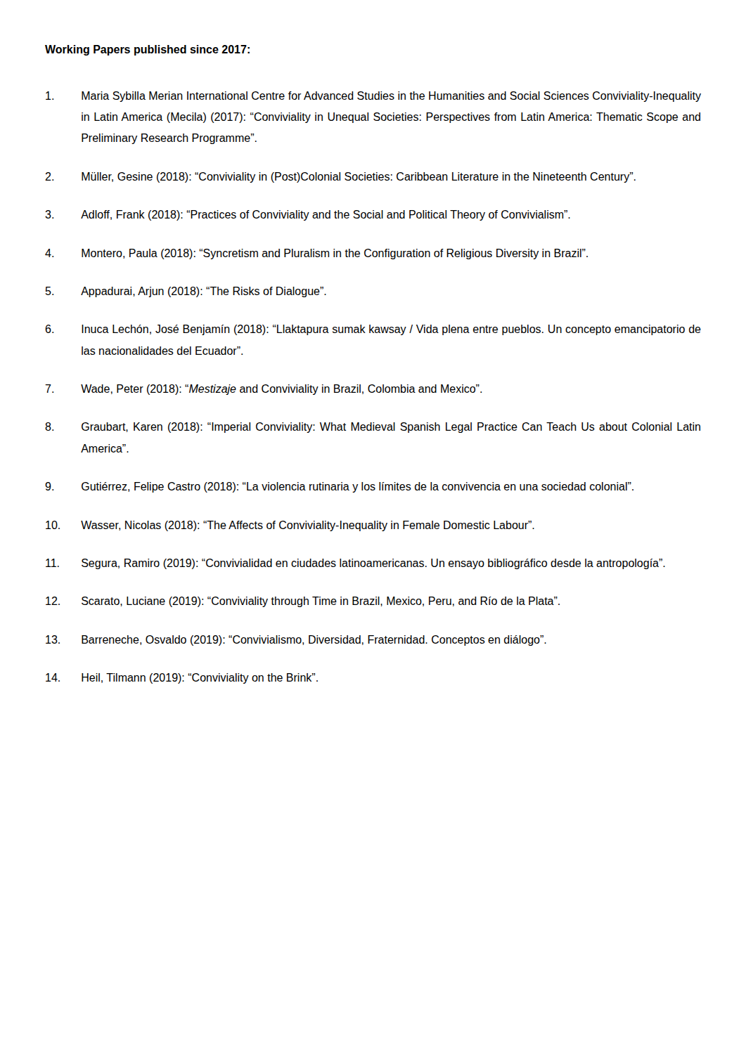Working Papers published since 2017:
Maria Sybilla Merian International Centre for Advanced Studies in the Humanities and Social Sciences Conviviality-Inequality in Latin America (Mecila) (2017): “Conviviality in Unequal Societies: Perspectives from Latin America: Thematic Scope and Preliminary Research Programme”.
Müller, Gesine (2018): “Conviviality in (Post)Colonial Societies: Caribbean Literature in the Nineteenth Century”.
Adloff, Frank (2018): “Practices of Conviviality and the Social and Political Theory of Convivialism”.
Montero, Paula (2018): “Syncretism and Pluralism in the Configuration of Religious Diversity in Brazil”.
Appadurai, Arjun (2018): “The Risks of Dialogue”.
Inuca Lechón, José Benjamín (2018): “Llaktapura sumak kawsay / Vida plena entre pueblos. Un concepto emancipatorio de las nacionalidades del Ecuador”.
Wade, Peter (2018): “Mestizaje and Conviviality in Brazil, Colombia and Mexico”.
Graubart, Karen (2018): “Imperial Conviviality: What Medieval Spanish Legal Practice Can Teach Us about Colonial Latin America”.
Gutiérrez, Felipe Castro (2018): “La violencia rutinaria y los límites de la convivencia en una sociedad colonial”.
Wasser, Nicolas (2018): “The Affects of Conviviality-Inequality in Female Domestic Labour”.
Segura, Ramiro (2019): “Convivialidad en ciudades latinoamericanas. Un ensayo bibliográfico desde la antropología”.
Scarato, Luciane (2019): “Conviviality through Time in Brazil, Mexico, Peru, and Río de la Plata”.
Barreneche, Osvaldo (2019): “Convivialismo, Diversidad, Fraternidad. Conceptos en diálogo”.
Heil, Tilmann (2019): “Conviviality on the Brink”.